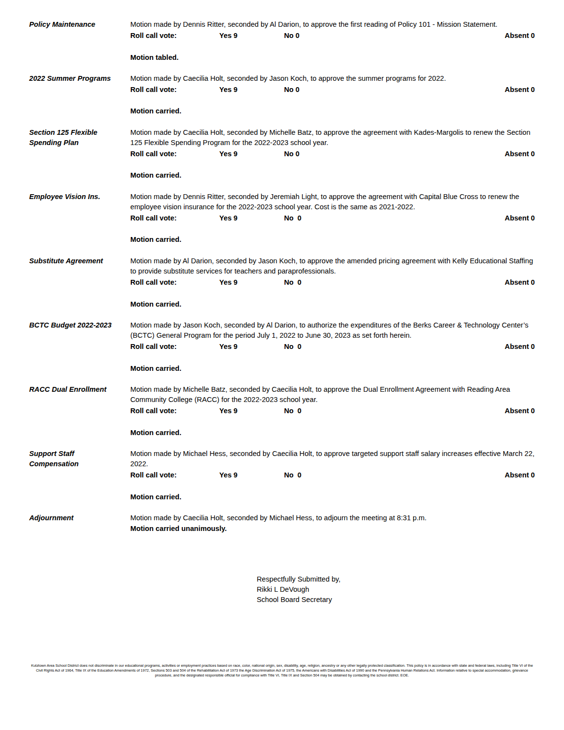| Policy Maintenance | Motion made by Dennis Ritter, seconded by Al Darion, to approve the first reading of Policy 101 - Mission Statement. / Roll call vote: / Yes 9 / No 0 / Absent 0 / Motion tabled. |
| 2022 Summer Programs | Motion made by Caecilia Holt, seconded by Jason Koch, to approve the summer programs for 2022. / Roll call vote: / Yes 9 / No 0 / Absent 0 / Motion carried. |
| Section 125 Flexible Spending Plan | Motion made by Caecilia Holt, seconded by Michelle Batz, to approve the agreement with Kades-Margolis to renew the Section 125 Flexible Spending Program for the 2022-2023 school year. / Roll call vote: / Yes 9 / No 0 / Absent 0 / Motion carried. |
| Employee Vision Ins. | Motion made by Dennis Ritter, seconded by Jeremiah Light, to approve the agreement with Capital Blue Cross to renew the employee vision insurance for the 2022-2023 school year. Cost is the same as 2021-2022. / Roll call vote: / Yes 9 / No 0 / Absent 0 / Motion carried. |
| Substitute Agreement | Motion made by Al Darion, seconded by Jason Koch, to approve the amended pricing agreement with Kelly Educational Staffing to provide substitute services for teachers and paraprofessionals. / Roll call vote: / Yes 9 / No 0 / Absent 0 / Motion carried. |
| BCTC Budget 2022-2023 | Motion made by Jason Koch, seconded by Al Darion, to authorize the expenditures of the Berks Career & Technology Center’s (BCTC) General Program for the period July 1, 2022 to June 30, 2023 as set forth herein. / Roll call vote: / Yes 9 / No 0 / Absent 0 / Motion carried. |
| RACC Dual Enrollment | Motion made by Michelle Batz, seconded by Caecilia Holt, to approve the Dual Enrollment Agreement with Reading Area Community College (RACC) for the 2022-2023 school year. / Roll call vote: / Yes 9 / No 0 / Absent 0 / Motion carried. |
| Support Staff Compensation | Motion made by Michael Hess, seconded by Caecilia Holt, to approve targeted support staff salary increases effective March 22, 2022. / Roll call vote: / Yes 9 / No 0 / Absent 0 / Motion carried. |
| Adjournment | Motion made by Caecilia Holt, seconded by Michael Hess, to adjourn the meeting at 8:31 p.m. Motion carried unanimously. |
Respectfully Submitted by,
Rikki L DeVough
School Board Secretary
Kutztown Area School District does not discriminate in our educational programs, activities or employment practices based on race, color, national origin, sex, disability, age, religion, ancestry or any other legally protected classification. This policy is in accordance with state and federal laws, including Title VI of the Civil Rights Act of 1964, Title IX of the Education Amendments of 1972, Sections 503 and 504 of the Rehabilitation Act of 1973 the Age Discrimination Act of 1975, the Americans with Disabilities Act of 1990 and the Pennsylvania Human Relations Act. Information relative to special accommodation, grievance procedure, and the designated responsible official for compliance with Title VI, Title IX and Section 504 may be obtained by contacting the school district. EOE.